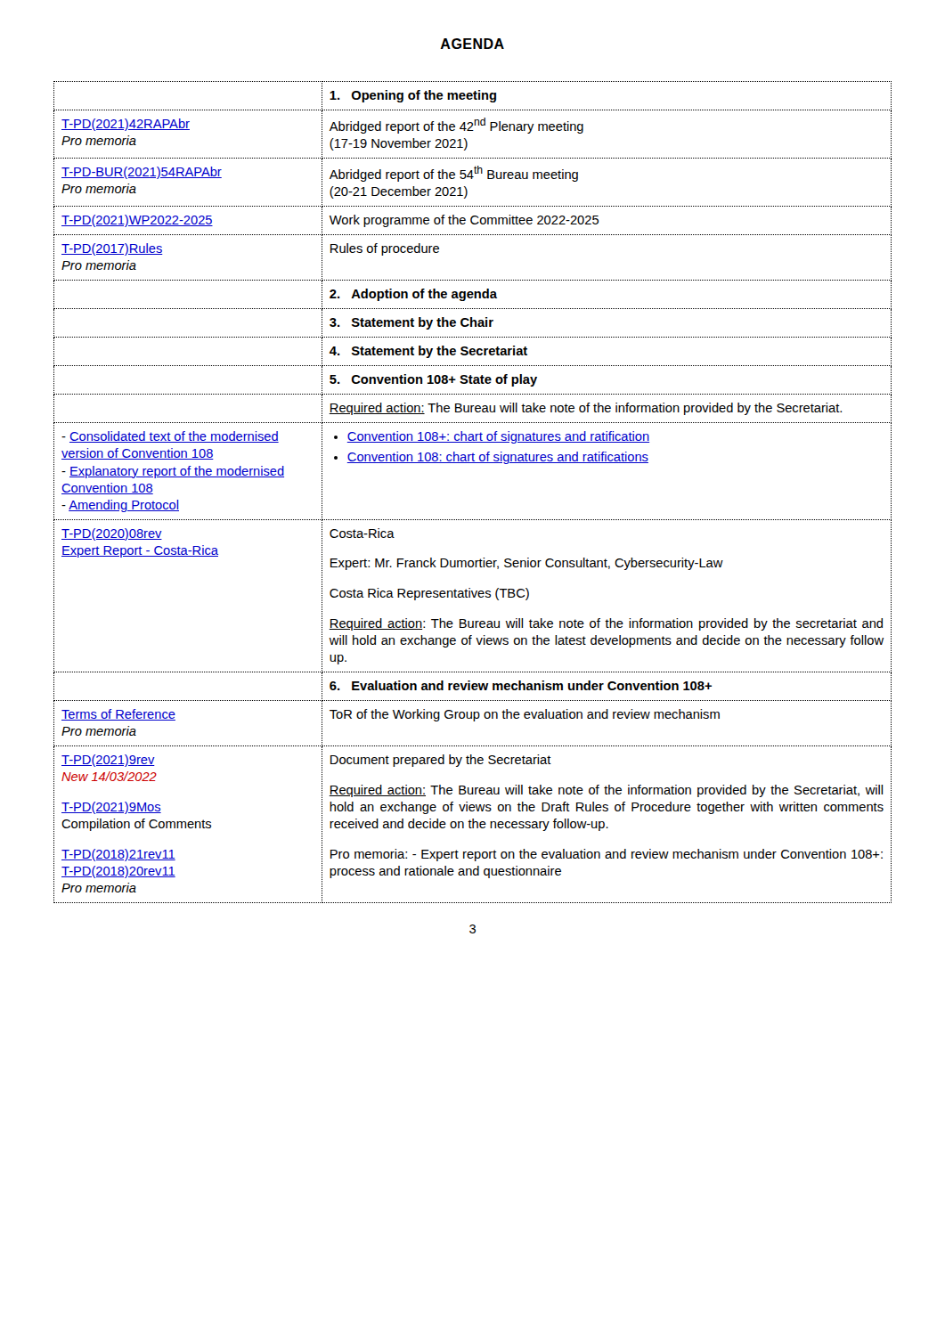AGENDA
| | 1. Opening of the meeting |
| T-PD(2021)42RAPAbr Pro memoria | Abridged report of the 42 nd Plenary meeting (17-19 November 2021) |
| T-PD-BUR(2021)54RAPAbr Pro memoria | Abridged report of the 54 th Bureau meeting (20-21 December 2021) |
| T-PD(2021)WP2022-2025 | Work programme of the Committee 2022-2025 |
| T-PD(2017)Rules Pro memoria | Rules of procedure |
| | 2. Adoption of the agenda |
| | 3. Statement by the Chair |
| | 4. Statement by the Secretariat |
| | 5. Convention 108+ State of play |
| | Required action: The Bureau will take note of the information provided by the Secretariat. |
| - Consolidated text of the modernised version of Convention 108 - Explanatory report of the modernised Convention 108 - Amending Protocol | Convention 108+: chart of signatures and ratification Convention 108: chart of signatures and ratifications |
| T-PD(2020)08rev Expert Report - Costa-Rica | Costa-Rica Expert: Mr. Franck Dumortier, Senior Consultant, Cybersecurity-Law Costa Rica Representatives (TBC) Required action : The Bureau will take note of the information provided by the secretariat and will hold an exchange of views on the latest developments and decide on the necessary follow up. |
| | 6. Evaluation and review mechanism under Convention 108+ |
| Terms of Reference Pro memoria | ToR of the Working Group on the evaluation and review mechanism |
| T-PD(2021)9rev New 14/03/2022 T-PD(2021)9Mos Compilation of Comments T-PD(2018)21rev11 T-PD(2018)20rev11 Pro memoria | Document prepared by the Secretariat Required action: The Bureau will take note of the information provided by the Secretariat, will hold an exchange of views on the Draft Rules of Procedure together with written comments received and decide on the necessary follow-up. Pro memoria: - Expert report on the evaluation and review mechanism under Convention 108+: process and rationale and questionnaire |
3